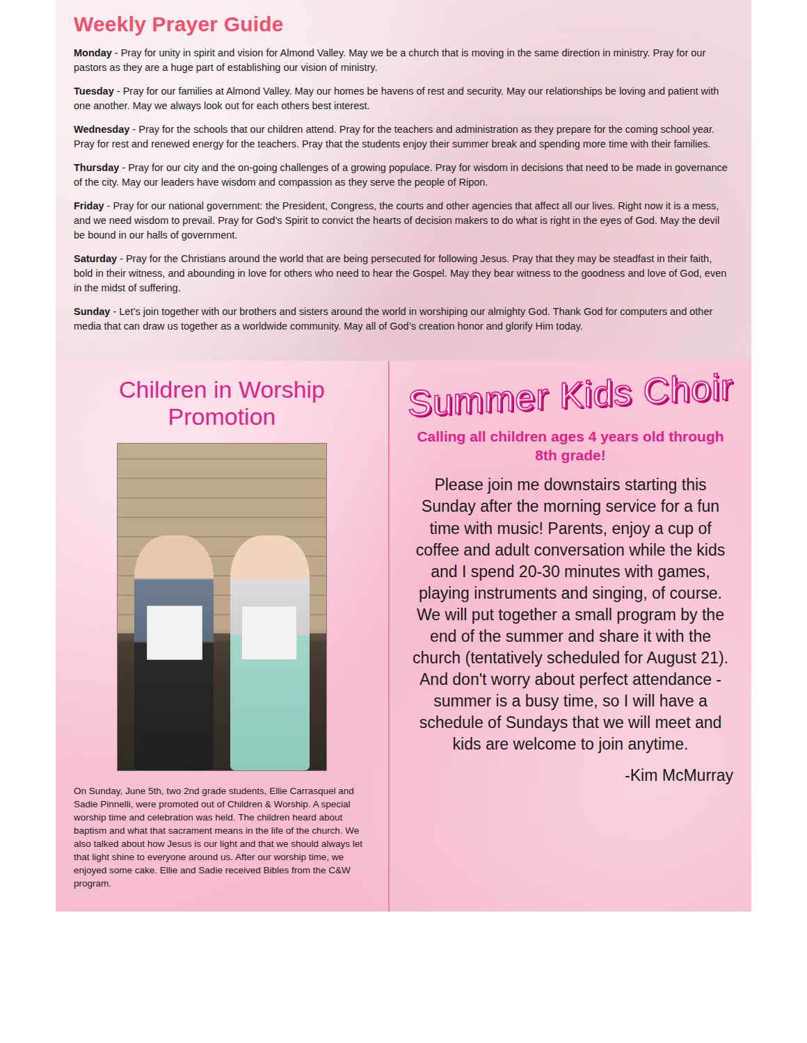Weekly Prayer Guide
Monday - Pray for unity in spirit and vision for Almond Valley. May we be a church that is moving in the same direction in ministry. Pray for our pastors as they are a huge part of establishing our vision of ministry.
Tuesday - Pray for our families at Almond Valley. May our homes be havens of rest and security. May our relationships be loving and patient with one another. May we always look out for each others best interest.
Wednesday - Pray for the schools that our children attend. Pray for the teachers and administration as they prepare for the coming school year. Pray for rest and renewed energy for the teachers. Pray that the students enjoy their summer break and spending more time with their families.
Thursday - Pray for our city and the on-going challenges of a growing populace. Pray for wisdom in decisions that need to be made in governance of the city. May our leaders have wisdom and compassion as they serve the people of Ripon.
Friday - Pray for our national government: the President, Congress, the courts and other agencies that affect all our lives. Right now it is a mess, and we need wisdom to prevail. Pray for God’s Spirit to convict the hearts of decision makers to do what is right in the eyes of God. May the devil be bound in our halls of government.
Saturday - Pray for the Christians around the world that are being persecuted for following Jesus. Pray that they may be steadfast in their faith, bold in their witness, and abounding in love for others who need to hear the Gospel. May they bear witness to the goodness and love of God, even in the midst of suffering.
Sunday - Let’s join together with our brothers and sisters around the world in worshiping our almighty God. Thank God for computers and other media that can draw us together as a worldwide community. May all of God’s creation honor and glorify Him today.
Children in Worship
Promotion
On Sunday, June 5th, two 2nd grade students, Ellie Carrasquel and Sadie Pinnelli, were promoted out of Children & Worship. A special worship time and celebration was held. The children heard about baptism and what that sacrament means in the life of the church. We also talked about how Jesus is our light and that we should always let that light shine to everyone around us. After our worship time, we enjoyed some cake. Ellie and Sadie received Bibles from the C&W program.
Summer Kids Choir
Calling all children ages 4 years old through 8th grade!
Please join me downstairs starting this Sunday after the morning service for a fun time with music! Parents, enjoy a cup of coffee and adult conversation while the kids and I spend 20-30 minutes with games, playing instruments and singing, of course.
We will put together a small program by the end of the summer and share it with the church (tentatively scheduled for August 21). And don't worry about perfect attendance - summer is a busy time, so I will have a schedule of Sundays that we will meet and kids are welcome to join anytime.
-Kim McMurray